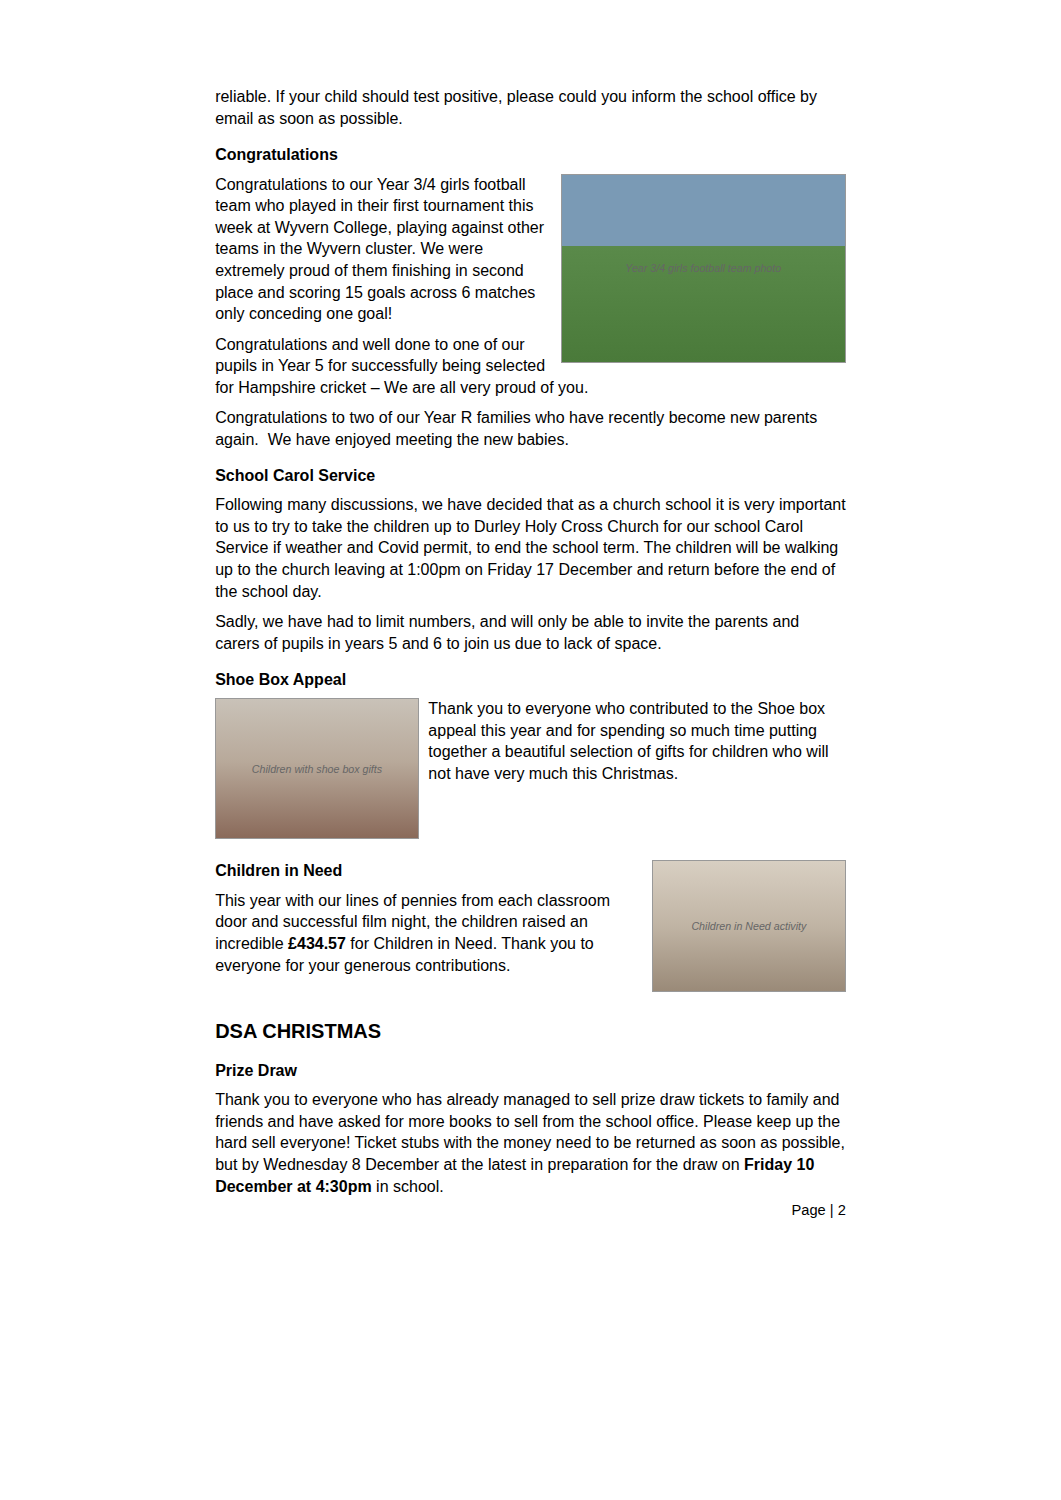reliable. If your child should test positive, please could you inform the school office by email as soon as possible.
Congratulations
Year 3/4 girls football team photo
Congratulations to our Year 3/4 girls football team who played in their first tournament this week at Wyvern College, playing against other teams in the Wyvern cluster. We were extremely proud of them finishing in second place and scoring 15 goals across 6 matches only conceding one goal!
Congratulations and well done to one of our pupils in Year 5 for successfully being selected for Hampshire cricket – We are all very proud of you.
Congratulations to two of our Year R families who have recently become new parents again. We have enjoyed meeting the new babies.
School Carol Service
Following many discussions, we have decided that as a church school it is very important to us to try to take the children up to Durley Holy Cross Church for our school Carol Service if weather and Covid permit, to end the school term. The children will be walking up to the church leaving at 1:00pm on Friday 17 December and return before the end of the school day.
Sadly, we have had to limit numbers, and will only be able to invite the parents and carers of pupils in years 5 and 6 to join us due to lack of space.
Shoe Box Appeal
Children with shoe box gifts
Thank you to everyone who contributed to the Shoe box appeal this year and for spending so much time putting together a beautiful selection of gifts for children who will not have very much this Christmas.
Children in Need activity
Children in Need
This year with our lines of pennies from each classroom door and successful film night, the children raised an incredible £434.57 for Children in Need. Thank you to everyone for your generous contributions.
DSA CHRISTMAS
Prize Draw
Thank you to everyone who has already managed to sell prize draw tickets to family and friends and have asked for more books to sell from the school office. Please keep up the hard sell everyone! Ticket stubs with the money need to be returned as soon as possible, but by Wednesday 8 December at the latest in preparation for the draw on Friday 10 December at 4:30pm in school.
Page | 2